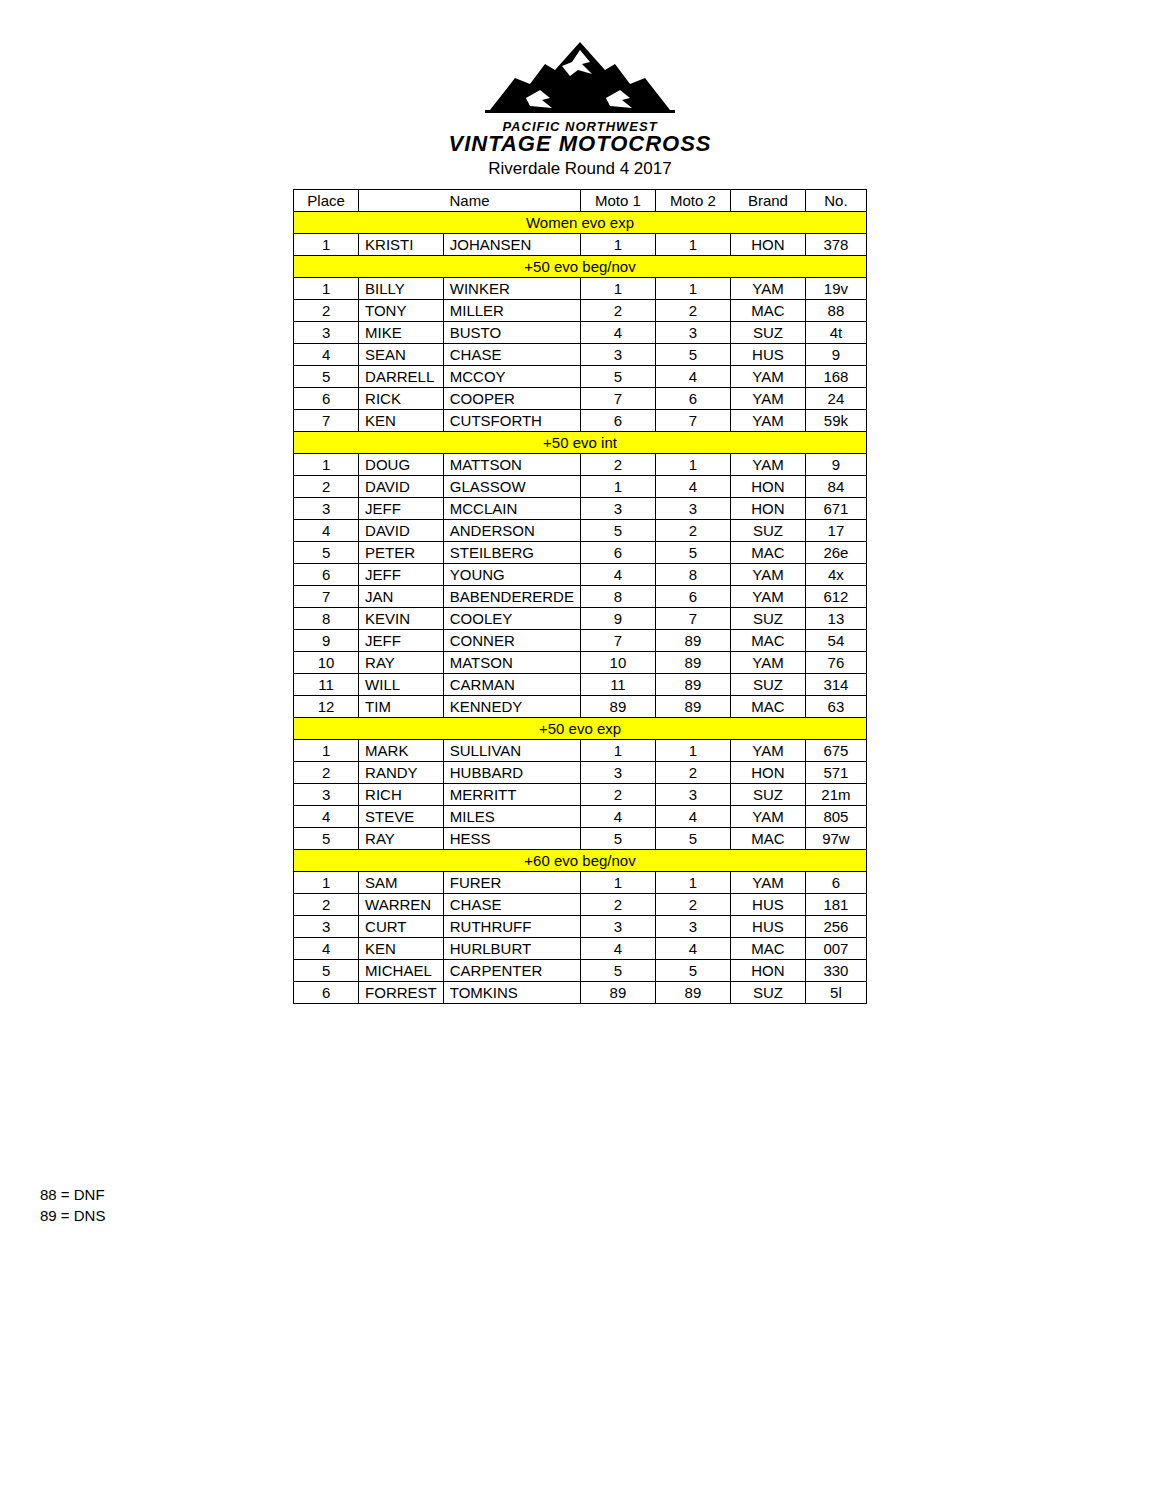PACIFIC NORTHWEST
VINTAGE MOTOCROSS
Riverdale Round 4 2017
| Place | Name | Moto 1 | Moto 2 | Brand | No. |
| --- | --- | --- | --- | --- | --- |
| Women evo exp |
| 1 | KRISTI | JOHANSEN | 1 | 1 | HON | 378 |
| +50 evo beg/nov |
| 1 | BILLY | WINKER | 1 | 1 | YAM | 19v |
| 2 | TONY | MILLER | 2 | 2 | MAC | 88 |
| 3 | MIKE | BUSTO | 4 | 3 | SUZ | 4t |
| 4 | SEAN | CHASE | 3 | 5 | HUS | 9 |
| 5 | DARRELL | MCCOY | 5 | 4 | YAM | 168 |
| 6 | RICK | COOPER | 7 | 6 | YAM | 24 |
| 7 | KEN | CUTSFORTH | 6 | 7 | YAM | 59k |
| +50 evo int |
| 1 | DOUG | MATTSON | 2 | 1 | YAM | 9 |
| 2 | DAVID | GLASSOW | 1 | 4 | HON | 84 |
| 3 | JEFF | MCCLAIN | 3 | 3 | HON | 671 |
| 4 | DAVID | ANDERSON | 5 | 2 | SUZ | 17 |
| 5 | PETER | STEILBERG | 6 | 5 | MAC | 26e |
| 6 | JEFF | YOUNG | 4 | 8 | YAM | 4x |
| 7 | JAN | BABENDERERDE | 8 | 6 | YAM | 612 |
| 8 | KEVIN | COOLEY | 9 | 7 | SUZ | 13 |
| 9 | JEFF | CONNER | 7 | 89 | MAC | 54 |
| 10 | RAY | MATSON | 10 | 89 | YAM | 76 |
| 11 | WILL | CARMAN | 11 | 89 | SUZ | 314 |
| 12 | TIM | KENNEDY | 89 | 89 | MAC | 63 |
| +50 evo exp |
| 1 | MARK | SULLIVAN | 1 | 1 | YAM | 675 |
| 2 | RANDY | HUBBARD | 3 | 2 | HON | 571 |
| 3 | RICH | MERRITT | 2 | 3 | SUZ | 21m |
| 4 | STEVE | MILES | 4 | 4 | YAM | 805 |
| 5 | RAY | HESS | 5 | 5 | MAC | 97w |
| +60 evo beg/nov |
| 1 | SAM | FURER | 1 | 1 | YAM | 6 |
| 2 | WARREN | CHASE | 2 | 2 | HUS | 181 |
| 3 | CURT | RUTHRUFF | 3 | 3 | HUS | 256 |
| 4 | KEN | HURLBURT | 4 | 4 | MAC | 007 |
| 5 | MICHAEL | CARPENTER | 5 | 5 | HON | 330 |
| 6 | FORREST | TOMKINS | 89 | 89 | SUZ | 5l |
88 = DNF
89 = DNS